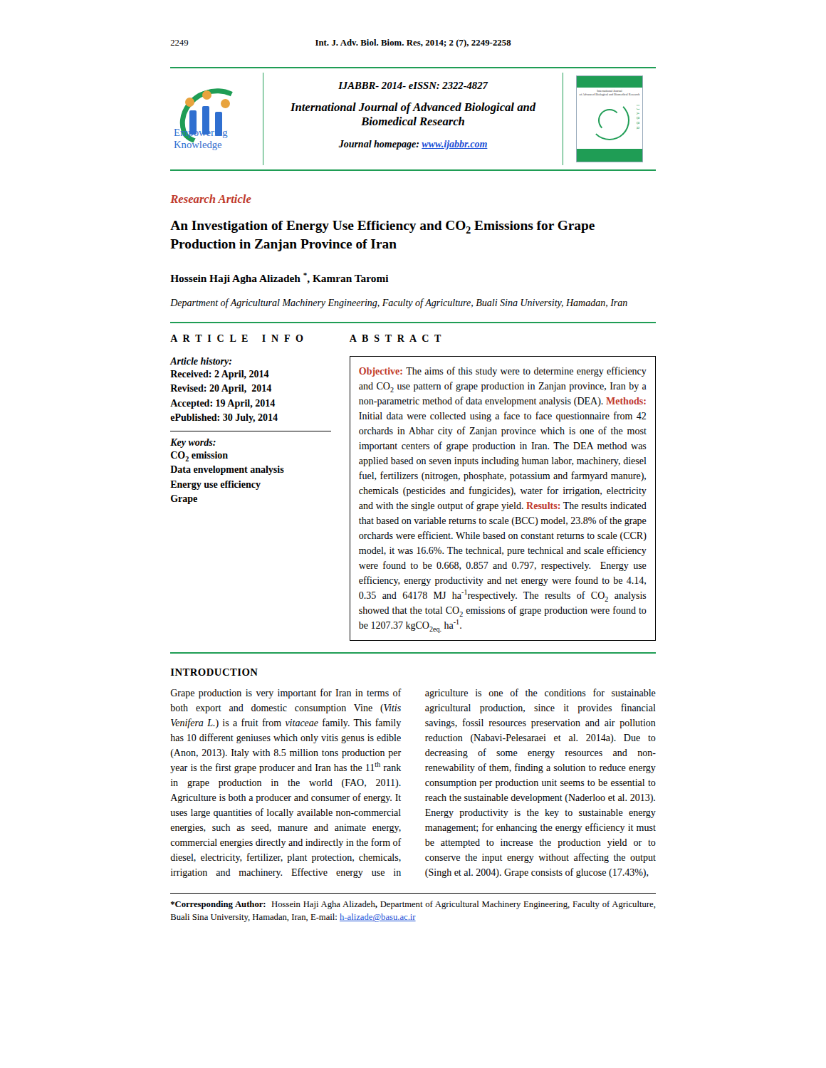2249
Int. J. Adv. Biol. Biom. Res, 2014; 2 (7), 2249-2258
Empowering Knowledge
IJABBR- 2014- eISSN: 2322-4827
International Journal of Advanced Biological and Biomedical Research
Journal homepage: www.ijabbr.com
International Journal
of Advanced Biological and Biomedical Research
I J A B B R
Research Article
An Investigation of Energy Use Efficiency and CO2 Emissions for Grape Production in Zanjan Province of Iran
Hossein Haji Agha Alizadeh *, Kamran Taromi
Department of Agricultural Machinery Engineering, Faculty of Agriculture, Buali Sina University, Hamadan, Iran
A R T I C L E I N F O
Article history:
Received: 2 April, 2014
Revised: 20 April, 2014
Accepted: 19 April, 2014
ePublished: 30 July, 2014
Key words:
CO2 emission
Data envelopment analysis
Energy use efficiency
Grape
A B S T R A C T
Objective: The aims of this study were to determine energy efficiency and CO2 use pattern of grape production in Zanjan province, Iran by a non-parametric method of data envelopment analysis (DEA). Methods: Initial data were collected using a face to face questionnaire from 42 orchards in Abhar city of Zanjan province which is one of the most important centers of grape production in Iran. The DEA method was applied based on seven inputs including human labor, machinery, diesel fuel, fertilizers (nitrogen, phosphate, potassium and farmyard manure), chemicals (pesticides and fungicides), water for irrigation, electricity and with the single output of grape yield. Results: The results indicated that based on variable returns to scale (BCC) model, 23.8% of the grape orchards were efficient. While based on constant returns to scale (CCR) model, it was 16.6%. The technical, pure technical and scale efficiency were found to be 0.668, 0.857 and 0.797, respectively. Energy use efficiency, energy productivity and net energy were found to be 4.14, 0.35 and 64178 MJ ha-1respectively. The results of CO2 analysis showed that the total CO2 emissions of grape production were found to be 1207.37 kgCO2eq. ha-1.
INTRODUCTION
Grape production is very important for Iran in terms of both export and domestic consumption Vine (Vitis Venifera L.) is a fruit from vitaceae family. This family has 10 different geniuses which only vitis genus is edible (Anon, 2013). Italy with 8.5 million tons production per year is the first grape producer and Iran has the 11th rank in grape production in the world (FAO, 2011). Agriculture is both a producer and consumer of energy. It uses large quantities of locally available non-commercial energies, such as seed, manure and animate energy, commercial energies directly and indirectly in the form of diesel, electricity, fertilizer, plant protection, chemicals, irrigation and machinery. Effective energy use in agriculture is one of the conditions for sustainable agricultural production, since it provides financial savings, fossil resources preservation and air pollution reduction (Nabavi-Pelesaraei et al. 2014a). Due to decreasing of some energy resources and non-renewability of them, finding a solution to reduce energy consumption per production unit seems to be essential to reach the sustainable development (Naderloo et al. 2013). Energy productivity is the key to sustainable energy management; for enhancing the energy efficiency it must be attempted to increase the production yield or to conserve the input energy without affecting the output (Singh et al. 2004). Grape consists of glucose (17.43%),
*Corresponding Author: Hossein Haji Agha Alizadeh, Department of Agricultural Machinery Engineering, Faculty of Agriculture, Buali Sina University, Hamadan, Iran, E-mail: h-alizade@basu.ac.ir